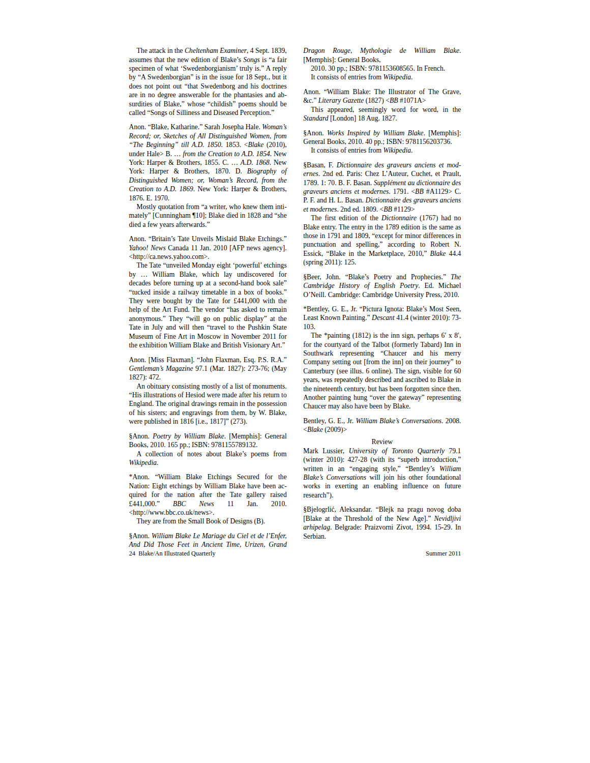The attack in the Cheltenham Examiner, 4 Sept. 1839, assumes that the new edition of Blake’s Songs is “a fair specimen of what ‘Swedenborgianism’ truly is.” A reply by “A Swedenborgian” is in the issue for 18 Sept., but it does not point out “that Swedenborg and his doctrines are in no degree answerable for the phantasies and absurdities of Blake,” whose “childish” poems should be called “Songs of Silliness and Diseased Perception.”
Anon. “Blake, Katharine.” Sarah Josepha Hale. Woman’s Record; or, Sketches of All Distinguished Women, from “The Beginning” till A.D. 1850. 1853. <Blake (2010), under Hale> B. … from the Creation to A.D. 1854. New York: Harper & Brothers, 1855. C. … A.D. 1868. New York: Harper & Brothers, 1870. D. Biography of Distinguished Women; or, Woman’s Record, from the Creation to A.D. 1869. New York: Harper & Brothers, 1876. E. 1970.
Mostly quotation from “a writer, who knew them intimately” [Cunningham ¶10]; Blake died in 1828 and “she died a few years afterwards.”
Anon. “Britain’s Tate Unveils Mislaid Blake Etchings.” Yahoo! News Canada 11 Jan. 2010 [AFP news agency]. <http://ca.news.yahoo.com>.
The Tate “unveiled Monday eight ‘powerful’ etchings by … William Blake, which lay undiscovered for decades before turning up at a second-hand book sale” “tucked inside a railway timetable in a box of books.” They were bought by the Tate for £441,000 with the help of the Art Fund. The vendor “has asked to remain anonymous.” They “will go on public display” at the Tate in July and will then “travel to the Pushkin State Museum of Fine Art in Moscow in November 2011 for the exhibition William Blake and British Visionary Art.”
Anon. [Miss Flaxman]. “John Flaxman, Esq. P.S. R.A.” Gentleman’s Magazine 97.1 (Mar. 1827): 273-76; (May 1827): 472.
An obituary consisting mostly of a list of monuments. “His illustrations of Hesiod were made after his return to England. The original drawings remain in the possession of his sisters; and engravings from them, by W. Blake, were published in 1816 [i.e., 1817]” (273).
§Anon. Poetry by William Blake. [Memphis]: General Books, 2010. 165 pp.; ISBN: 9781155789132.
A collection of notes about Blake’s poems from Wikipedia.
*Anon. “William Blake Etchings Secured for the Nation: Eight etchings by William Blake have been acquired for the nation after the Tate gallery raised £441,000.” BBC News 11 Jan. 2010. <http://www.bbc.co.uk/news>.
They are from the Small Book of Designs (B).
§Anon. William Blake Le Mariage du Ciel et de l’Enfer, And Did Those Feet in Ancient Time, Urizen, Grand Dragon Rouge, Mythologie de William Blake. [Memphis]: General Books,
2010. 30 pp.; ISBN: 9781153608565. In French.
It consists of entries from Wikipedia.
Anon. “William Blake: The Illustrator of The Grave, &c.” Literary Gazette (1827) <BB #1071A>
This appeared, seemingly word for word, in the Standard [London] 18 Aug. 1827.
§Anon. Works Inspired by William Blake. [Memphis]: General Books, 2010. 40 pp.; ISBN: 9781156203736.
It consists of entries from Wikipedia.
§Basan, F. Dictionnaire des graveurs anciens et modernes. 2nd ed. Paris: Chez L’Auteur, Cuchet, et Prault, 1789. 1: 70. B. F. Basan. Supplément au dictionnaire des graveurs anciens et modernes. 1791. <BB #A1129> C. P. F. and H. L. Basan. Dictionnaire des graveurs anciens et modernes. 2nd ed. 1809. <BB #1129>
The first edition of the Dictionnaire (1767) had no Blake entry. The entry in the 1789 edition is the same as those in 1791 and 1809, “except for minor differences in punctuation and spelling,” according to Robert N. Essick, “Blake in the Marketplace, 2010,” Blake 44.4 (spring 2011): 125.
§Beer, John. “Blake’s Poetry and Prophecies.” The Cambridge History of English Poetry. Ed. Michael O’Neill. Cambridge: Cambridge University Press, 2010.
*Bentley, G. E., Jr. “Pictura Ignota: Blake’s Most Seen, Least Known Painting.” Descant 41.4 (winter 2010): 73-103.
The *painting (1812) is the inn sign, perhaps 6′ x 8′, for the courtyard of the Talbot (formerly Tabard) Inn in Southwark representing “Chaucer and his merry Company setting out [from the inn] on their journey” to Canterbury (see illus. 6 online). The sign, visible for 60 years, was repeatedly described and ascribed to Blake in the nineteenth century, but has been forgotten since then. Another painting hung “over the gateway” representing Chaucer may also have been by Blake.
Bentley, G. E., Jr. William Blake’s Conversations. 2008. <Blake (2009)>
Review
Mark Lussier, University of Toronto Quarterly 79.1 (winter 2010): 427-28 (with its “superb introduction,” written in an “engaging style,” “Bentley’s William Blake’s Conversations will join his other foundational works in exerting an enabling influence on future research”).
§Bjelogrlić, Aleksandar. “Blejk na pragu novog doba [Blake at the Threshold of the New Age].” Nevidljivi arhipelag. Belgrade: Praizvorni Zivot, 1994. 15-29. In Serbian.
24 Blake/An Illustrated Quarterly
Summer 2011